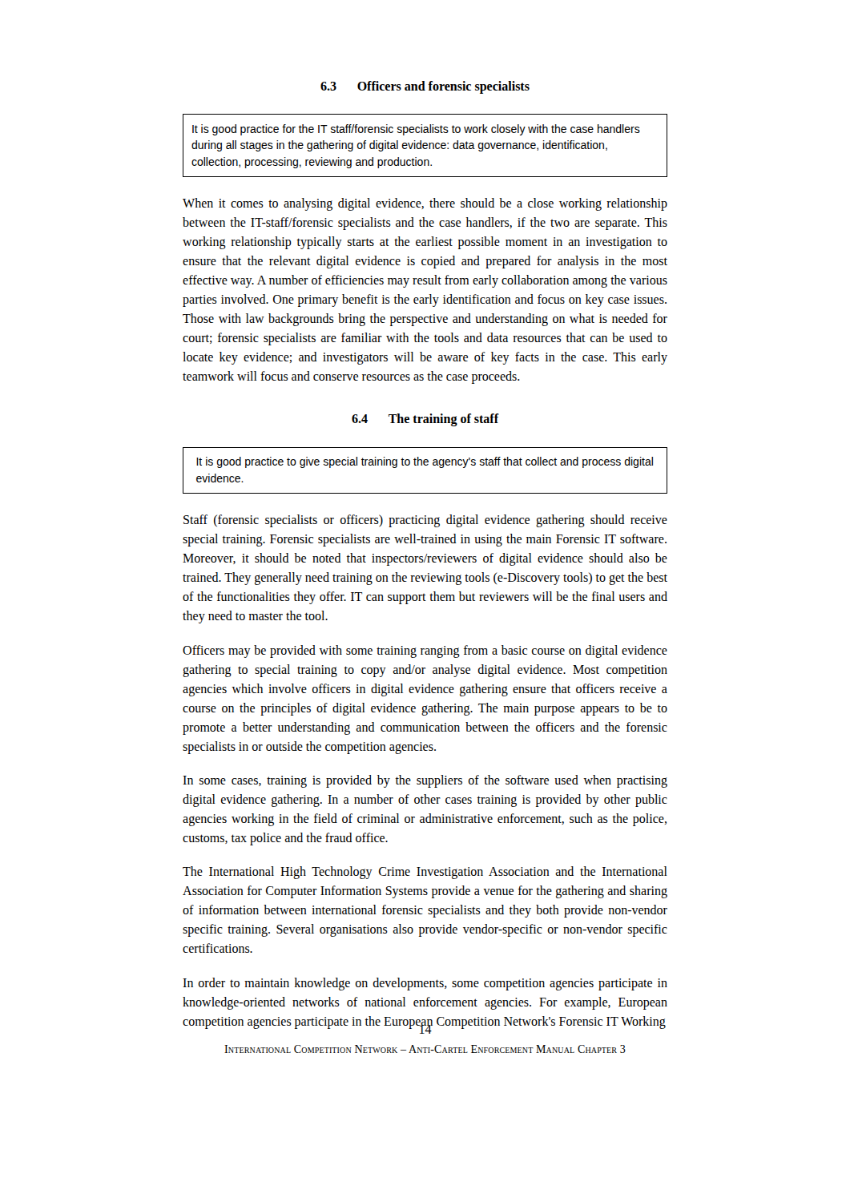6.3 Officers and forensic specialists
It is good practice for the IT staff/forensic specialists to work closely with the case handlers during all stages in the gathering of digital evidence: data governance, identification, collection, processing, reviewing and production.
When it comes to analysing digital evidence, there should be a close working relationship between the IT-staff/forensic specialists and the case handlers, if the two are separate. This working relationship typically starts at the earliest possible moment in an investigation to ensure that the relevant digital evidence is copied and prepared for analysis in the most effective way. A number of efficiencies may result from early collaboration among the various parties involved. One primary benefit is the early identification and focus on key case issues. Those with law backgrounds bring the perspective and understanding on what is needed for court; forensic specialists are familiar with the tools and data resources that can be used to locate key evidence; and investigators will be aware of key facts in the case. This early teamwork will focus and conserve resources as the case proceeds.
6.4 The training of staff
It is good practice to give special training to the agency's staff that collect and process digital evidence.
Staff (forensic specialists or officers) practicing digital evidence gathering should receive special training. Forensic specialists are well-trained in using the main Forensic IT software. Moreover, it should be noted that inspectors/reviewers of digital evidence should also be trained. They generally need training on the reviewing tools (e-Discovery tools) to get the best of the functionalities they offer. IT can support them but reviewers will be the final users and they need to master the tool.
Officers may be provided with some training ranging from a basic course on digital evidence gathering to special training to copy and/or analyse digital evidence. Most competition agencies which involve officers in digital evidence gathering ensure that officers receive a course on the principles of digital evidence gathering. The main purpose appears to be to promote a better understanding and communication between the officers and the forensic specialists in or outside the competition agencies.
In some cases, training is provided by the suppliers of the software used when practising digital evidence gathering. In a number of other cases training is provided by other public agencies working in the field of criminal or administrative enforcement, such as the police, customs, tax police and the fraud office.
The International High Technology Crime Investigation Association and the International Association for Computer Information Systems provide a venue for the gathering and sharing of information between international forensic specialists and they both provide non-vendor specific training. Several organisations also provide vendor-specific or non-vendor specific certifications.
In order to maintain knowledge on developments, some competition agencies participate in knowledge-oriented networks of national enforcement agencies. For example, European competition agencies participate in the European Competition Network's Forensic IT Working
14
International Competition Network – Anti-Cartel Enforcement Manual Chapter 3